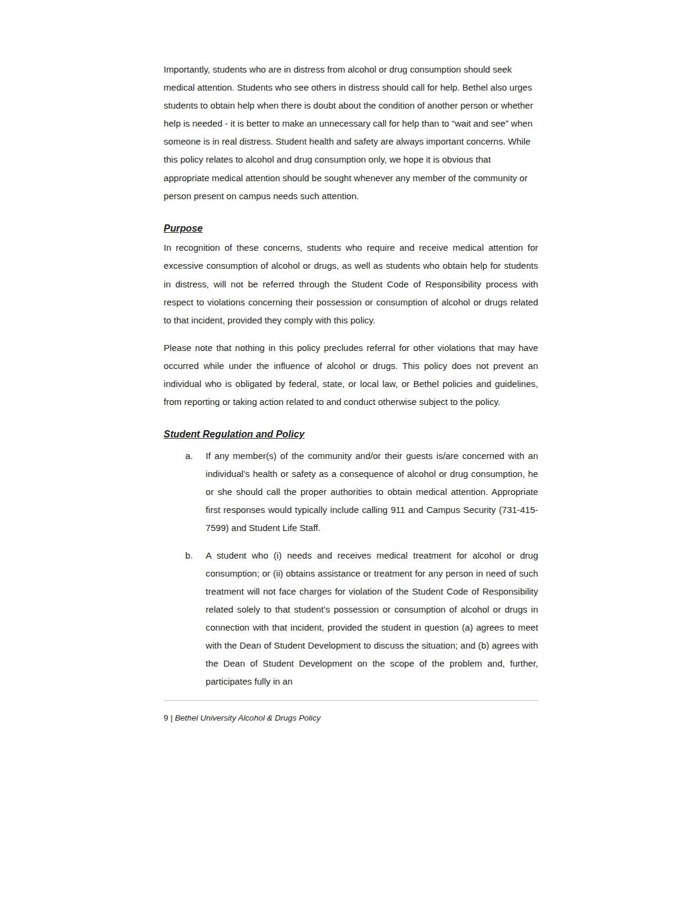Importantly, students who are in distress from alcohol or drug consumption should seek medical attention. Students who see others in distress should call for help. Bethel also urges students to obtain help when there is doubt about the condition of another person or whether help is needed - it is better to make an unnecessary call for help than to “wait and see” when someone is in real distress. Student health and safety are always important concerns. While this policy relates to alcohol and drug consumption only, we hope it is obvious that appropriate medical attention should be sought whenever any member of the community or person present on campus needs such attention.
Purpose
In recognition of these concerns, students who require and receive medical attention for excessive consumption of alcohol or drugs, as well as students who obtain help for students in distress, will not be referred through the Student Code of Responsibility process with respect to violations concerning their possession or consumption of alcohol or drugs related to that incident, provided they comply with this policy.
Please note that nothing in this policy precludes referral for other violations that may have occurred while under the influence of alcohol or drugs. This policy does not prevent an individual who is obligated by federal, state, or local law, or Bethel policies and guidelines, from reporting or taking action related to and conduct otherwise subject to the policy.
Student Regulation and Policy
If any member(s) of the community and/or their guests is/are concerned with an individual’s health or safety as a consequence of alcohol or drug consumption, he or she should call the proper authorities to obtain medical attention. Appropriate first responses would typically include calling 911 and Campus Security (731-415-7599) and Student Life Staff.
A student who (i) needs and receives medical treatment for alcohol or drug consumption; or (ii) obtains assistance or treatment for any person in need of such treatment will not face charges for violation of the Student Code of Responsibility related solely to that student’s possession or consumption of alcohol or drugs in connection with that incident, provided the student in question (a) agrees to meet with the Dean of Student Development to discuss the situation; and (b) agrees with the Dean of Student Development on the scope of the problem and, further, participates fully in an
9 | Bethel University Alcohol & Drugs Policy